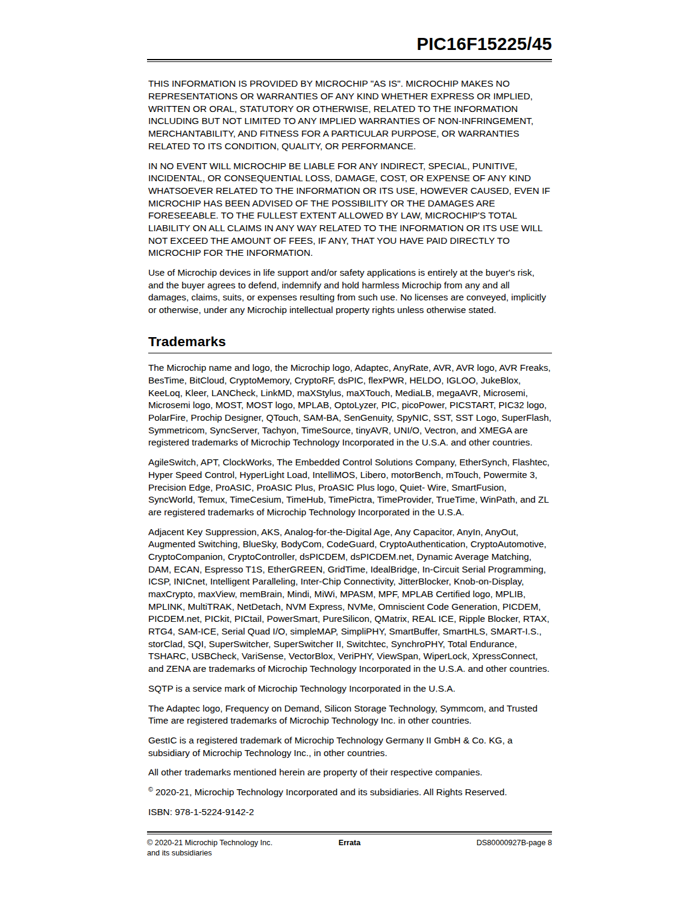PIC16F15225/45
THIS INFORMATION IS PROVIDED BY MICROCHIP "AS IS". MICROCHIP MAKES NO REPRESENTATIONS OR WARRANTIES OF ANY KIND WHETHER EXPRESS OR IMPLIED, WRITTEN OR ORAL, STATUTORY OR OTHERWISE, RELATED TO THE INFORMATION INCLUDING BUT NOT LIMITED TO ANY IMPLIED WARRANTIES OF NON-INFRINGEMENT, MERCHANTABILITY, AND FITNESS FOR A PARTICULAR PURPOSE, OR WARRANTIES RELATED TO ITS CONDITION, QUALITY, OR PERFORMANCE.
IN NO EVENT WILL MICROCHIP BE LIABLE FOR ANY INDIRECT, SPECIAL, PUNITIVE, INCIDENTAL, OR CONSEQUENTIAL LOSS, DAMAGE, COST, OR EXPENSE OF ANY KIND WHATSOEVER RELATED TO THE INFORMATION OR ITS USE, HOWEVER CAUSED, EVEN IF MICROCHIP HAS BEEN ADVISED OF THE POSSIBILITY OR THE DAMAGES ARE FORESEEABLE. TO THE FULLEST EXTENT ALLOWED BY LAW, MICROCHIP'S TOTAL LIABILITY ON ALL CLAIMS IN ANY WAY RELATED TO THE INFORMATION OR ITS USE WILL NOT EXCEED THE AMOUNT OF FEES, IF ANY, THAT YOU HAVE PAID DIRECTLY TO MICROCHIP FOR THE INFORMATION.
Use of Microchip devices in life support and/or safety applications is entirely at the buyer's risk, and the buyer agrees to defend, indemnify and hold harmless Microchip from any and all damages, claims, suits, or expenses resulting from such use. No licenses are conveyed, implicitly or otherwise, under any Microchip intellectual property rights unless otherwise stated.
Trademarks
The Microchip name and logo, the Microchip logo, Adaptec, AnyRate, AVR, AVR logo, AVR Freaks, BesTime, BitCloud, CryptoMemory, CryptoRF, dsPIC, flexPWR, HELDO, IGLOO, JukeBlox, KeeLoq, Kleer, LANCheck, LinkMD, maXStylus, maXTouch, MediaLB, megaAVR, Microsemi, Microsemi logo, MOST, MOST logo, MPLAB, OptoLyzer, PIC, picoPower, PICSTART, PIC32 logo, PolarFire, Prochip Designer, QTouch, SAM-BA, SenGenuity, SpyNIC, SST, SST Logo, SuperFlash, Symmetricom, SyncServer, Tachyon, TimeSource, tinyAVR, UNI/O, Vectron, and XMEGA are registered trademarks of Microchip Technology Incorporated in the U.S.A. and other countries.
AgileSwitch, APT, ClockWorks, The Embedded Control Solutions Company, EtherSynch, Flashtec, Hyper Speed Control, HyperLight Load, IntelliMOS, Libero, motorBench, mTouch, Powermite 3, Precision Edge, ProASIC, ProASIC Plus, ProASIC Plus logo, Quiet- Wire, SmartFusion, SyncWorld, Temux, TimeCesium, TimeHub, TimePictra, TimeProvider, TrueTime, WinPath, and ZL are registered trademarks of Microchip Technology Incorporated in the U.S.A.
Adjacent Key Suppression, AKS, Analog-for-the-Digital Age, Any Capacitor, AnyIn, AnyOut, Augmented Switching, BlueSky, BodyCom, CodeGuard, CryptoAuthentication, CryptoAutomotive, CryptoCompanion, CryptoController, dsPICDEM, dsPICDEM.net, Dynamic Average Matching, DAM, ECAN, Espresso T1S, EtherGREEN, GridTime, IdealBridge, In-Circuit Serial Programming, ICSP, INICnet, Intelligent Paralleling, Inter-Chip Connectivity, JitterBlocker, Knob-on-Display, maxCrypto, maxView, memBrain, Mindi, MiWi, MPASM, MPF, MPLAB Certified logo, MPLIB, MPLINK, MultiTRAK, NetDetach, NVM Express, NVMe, Omniscient Code Generation, PICDEM, PICDEM.net, PICkit, PICtail, PowerSmart, PureSilicon, QMatrix, REAL ICE, Ripple Blocker, RTAX, RTG4, SAM-ICE, Serial Quad I/O, simpleMAP, SimpliPHY, SmartBuffer, SmartHLS, SMART-I.S., storClad, SQI, SuperSwitcher, SuperSwitcher II, Switchtec, SynchroPHY, Total Endurance, TSHARC, USBCheck, VariSense, VectorBlox, VeriPHY, ViewSpan, WiperLock, XpressConnect, and ZENA are trademarks of Microchip Technology Incorporated in the U.S.A. and other countries.
SQTP is a service mark of Microchip Technology Incorporated in the U.S.A.
The Adaptec logo, Frequency on Demand, Silicon Storage Technology, Symmcom, and Trusted Time are registered trademarks of Microchip Technology Inc. in other countries.
GestIC is a registered trademark of Microchip Technology Germany II GmbH & Co. KG, a subsidiary of Microchip Technology Inc., in other countries.
All other trademarks mentioned herein are property of their respective companies.
© 2020-21, Microchip Technology Incorporated and its subsidiaries. All Rights Reserved.
ISBN: 978-1-5224-9142-2
| © 2020-21 Microchip Technology Inc. and its subsidiaries | Errata | DS80000927B-page 8 |